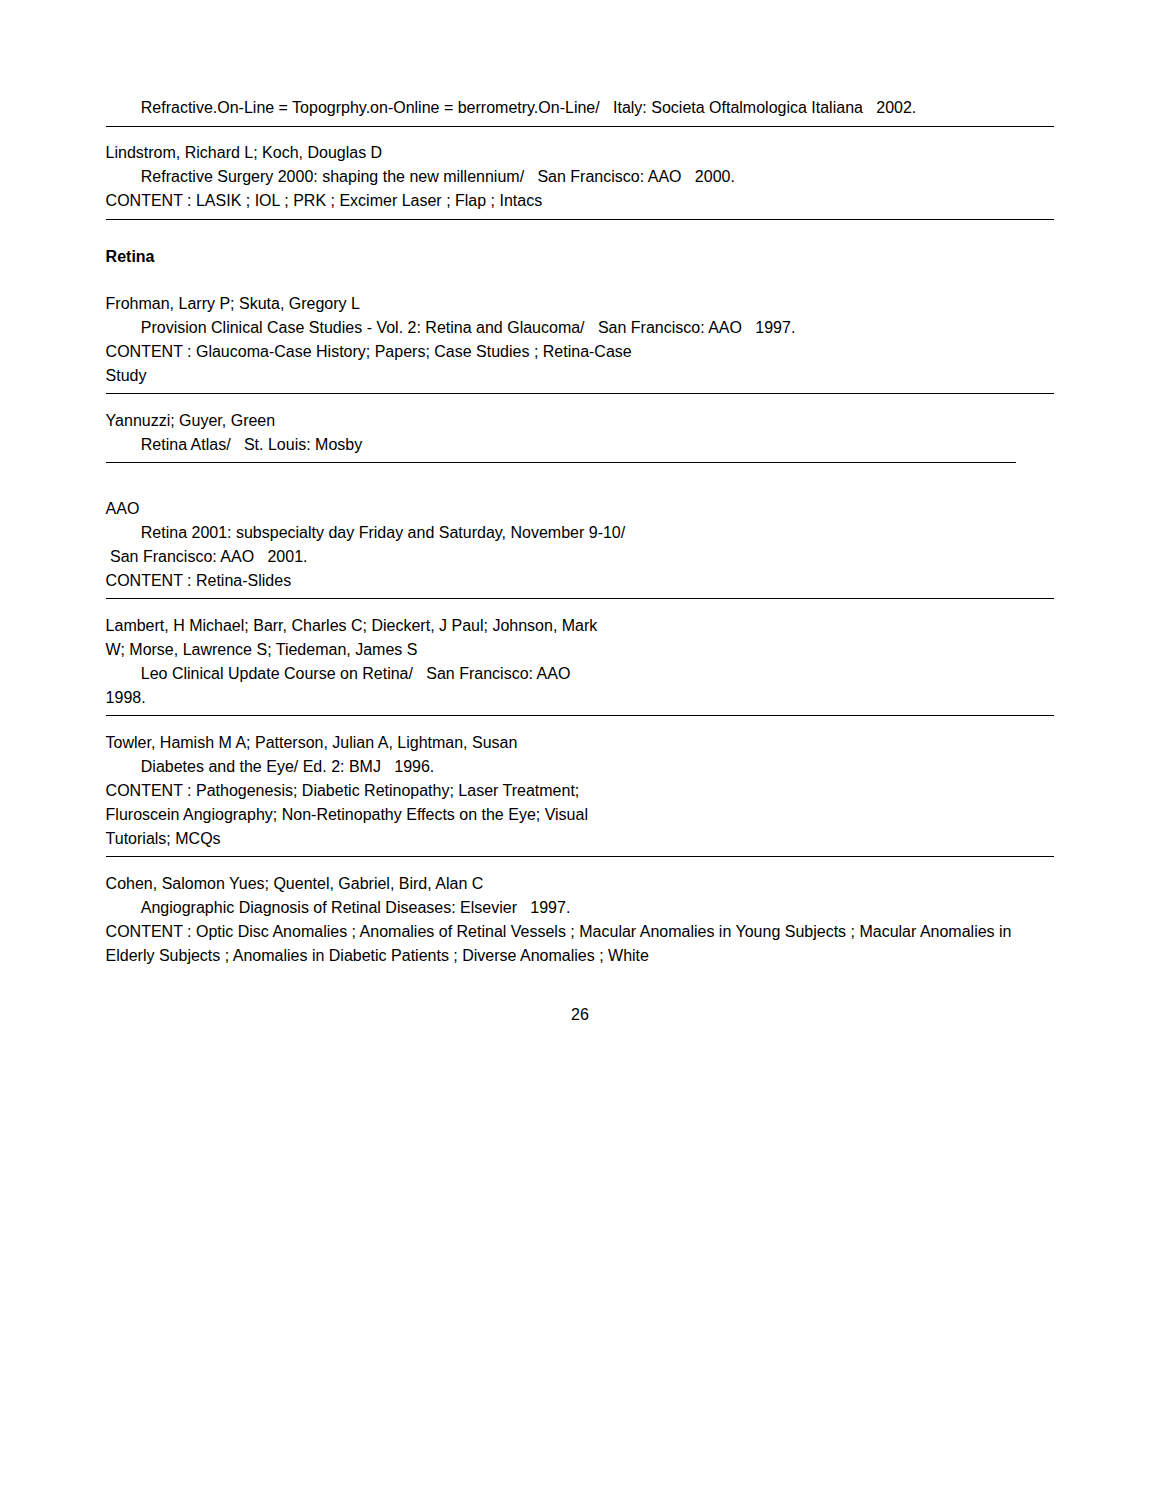Refractive.On-Line = Topogrphy.on-Online = berrometry.On-Line/ Italy: Societa Oftalmologica Italiana 2002.
Lindstrom, Richard L; Koch, Douglas D
Refractive Surgery 2000: shaping the new millennium/ San Francisco: AAO 2000.
CONTENT : LASIK ; IOL ; PRK ; Excimer Laser ; Flap ; Intacs
Retina
Frohman, Larry P; Skuta, Gregory L
Provision Clinical Case Studies - Vol. 2: Retina and Glaucoma/ San Francisco: AAO 1997.
CONTENT : Glaucoma-Case History; Papers; Case Studies ; Retina-Case
Study
Yannuzzi; Guyer, Green
Retina Atlas/ St. Louis: Mosby
AAO
Retina 2001: subspecialty day Friday and Saturday, November 9-10/
San Francisco: AAO 2001.
CONTENT : Retina-Slides
Lambert, H Michael; Barr, Charles C; Dieckert, J Paul; Johnson, Mark
W; Morse, Lawrence S; Tiedeman, James S
Leo Clinical Update Course on Retina/ San Francisco: AAO
1998.
Towler, Hamish M A; Patterson, Julian A, Lightman, Susan
Diabetes and the Eye/ Ed. 2: BMJ 1996.
CONTENT : Pathogenesis; Diabetic Retinopathy; Laser Treatment;
Fluroscein Angiography; Non-Retinopathy Effects on the Eye; Visual
Tutorials; MCQs
Cohen, Salomon Yues; Quentel, Gabriel, Bird, Alan C
Angiographic Diagnosis of Retinal Diseases: Elsevier 1997.
CONTENT : Optic Disc Anomalies ; Anomalies of Retinal Vessels ; Macular Anomalies in Young Subjects ; Macular Anomalies in Elderly Subjects ; Anomalies in Diabetic Patients ; Diverse Anomalies ; White
26